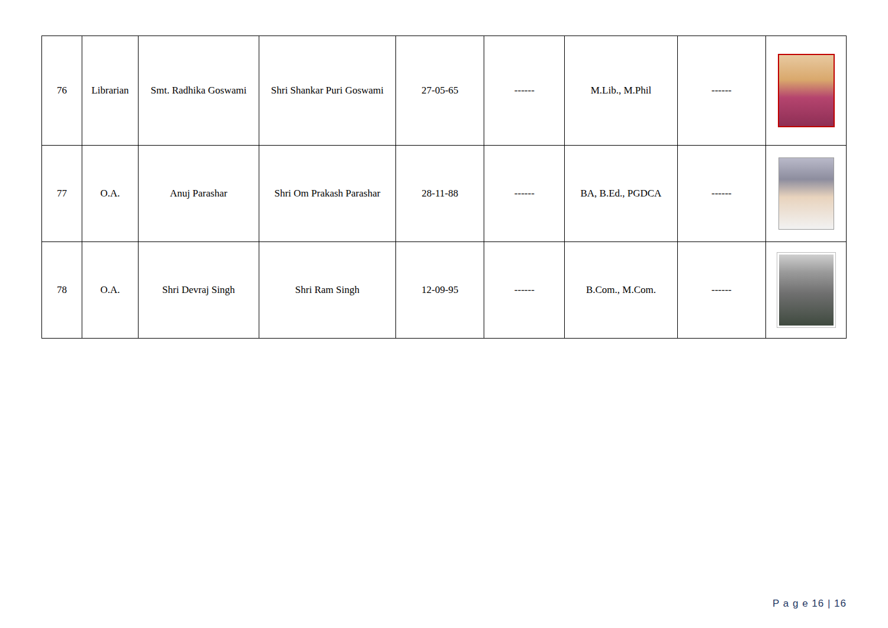| 76 | Librarian | Smt. Radhika Goswami | Shri Shankar Puri Goswami | 27-05-65 | ------ | M.Lib., M.Phil | ------ | |
| 77 | O.A. | Anuj Parashar | Shri Om Prakash Parashar | 28-11-88 | ------ | BA, B.Ed., PGDCA | ------ | |
| 78 | O.A. | Shri Devraj Singh | Shri Ram Singh | 12-09-95 | ------ | B.Com., M.Com. | ------ | |
P a g e 16 | 16